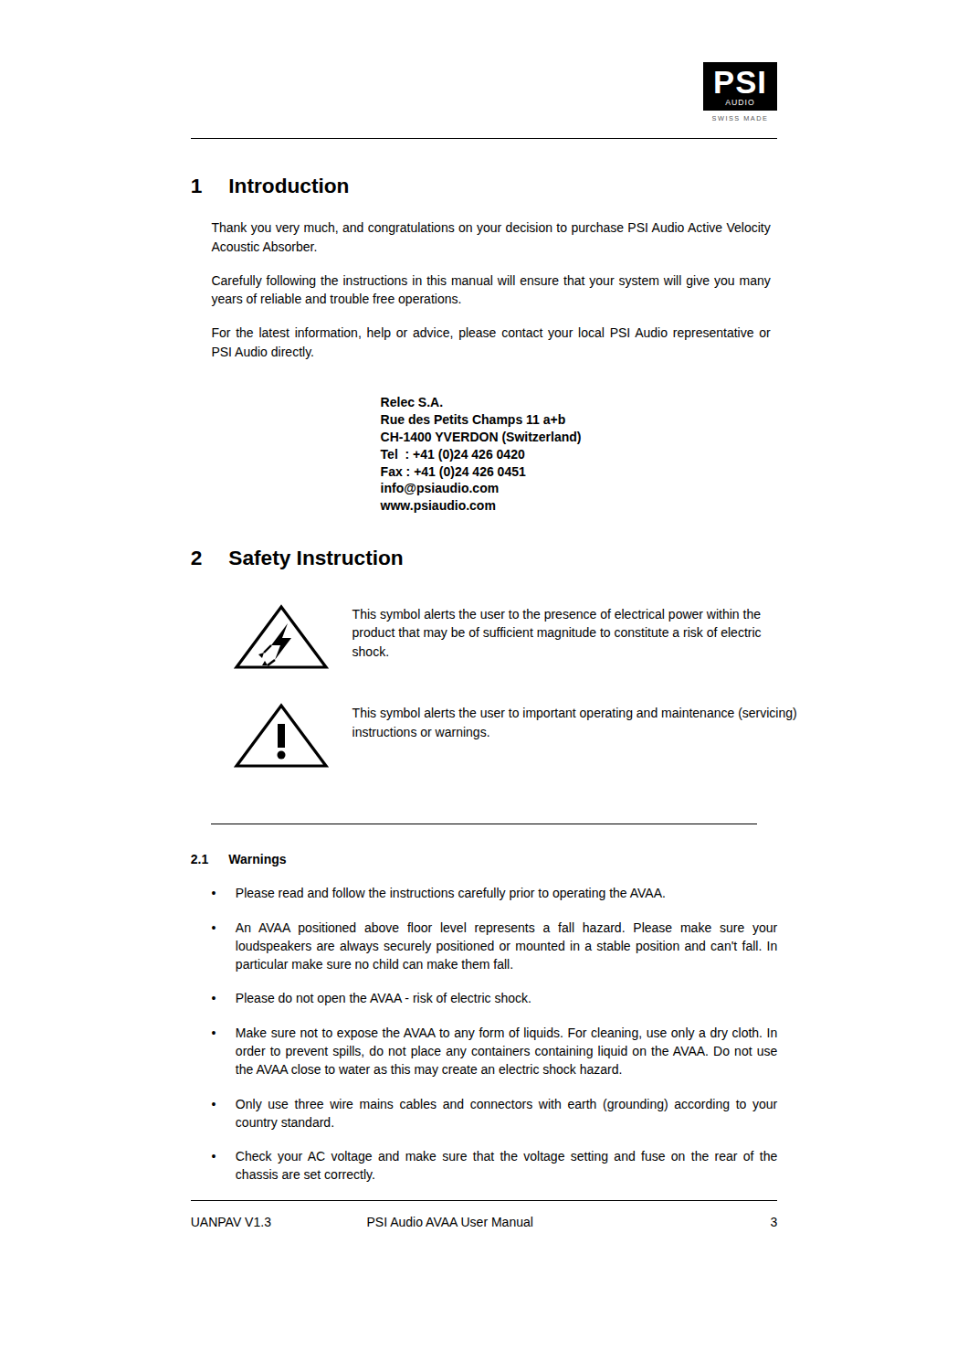PSI
AUDIO
SWISS MADE
1 Introduction
Thank you very much, and congratulations on your decision to purchase PSI Audio Active Velocity Acoustic Absorber.
Carefully following the instructions in this manual will ensure that your system will give you many years of reliable and trouble free operations.
For the latest information, help or advice, please contact your local PSI Audio representative or PSI Audio directly.
Relec S.A.
Rue des Petits Champs 11 a+b
CH-1400 YVERDON (Switzerland)
Tel : +41 (0)24 426 0420
Fax : +41 (0)24 426 0451
info@psiaudio.com
www.psiaudio.com
2 Safety Instruction
| | This symbol alerts the user to the presence of electrical power within the product that may be of sufficient magnitude to constitute a risk of electric shock. |
| | This symbol alerts the user to important operating and maintenance (servicing) instructions or warnings. |
2.1 Warnings
Please read and follow the instructions carefully prior to operating the AVAA.
An AVAA positioned above floor level represents a fall hazard. Please make sure your loudspeakers are always securely positioned or mounted in a stable position and can't fall. In particular make sure no child can make them fall.
Please do not open the AVAA - risk of electric shock.
Make sure not to expose the AVAA to any form of liquids. For cleaning, use only a dry cloth. In order to prevent spills, do not place any containers containing liquid on the AVAA. Do not use the AVAA close to water as this may create an electric shock hazard.
Only use three wire mains cables and connectors with earth (grounding) according to your country standard.
Check your AC voltage and make sure that the voltage setting and fuse on the rear of the chassis are set correctly.
UANPAV V1.3
PSI Audio AVAA User Manual
3